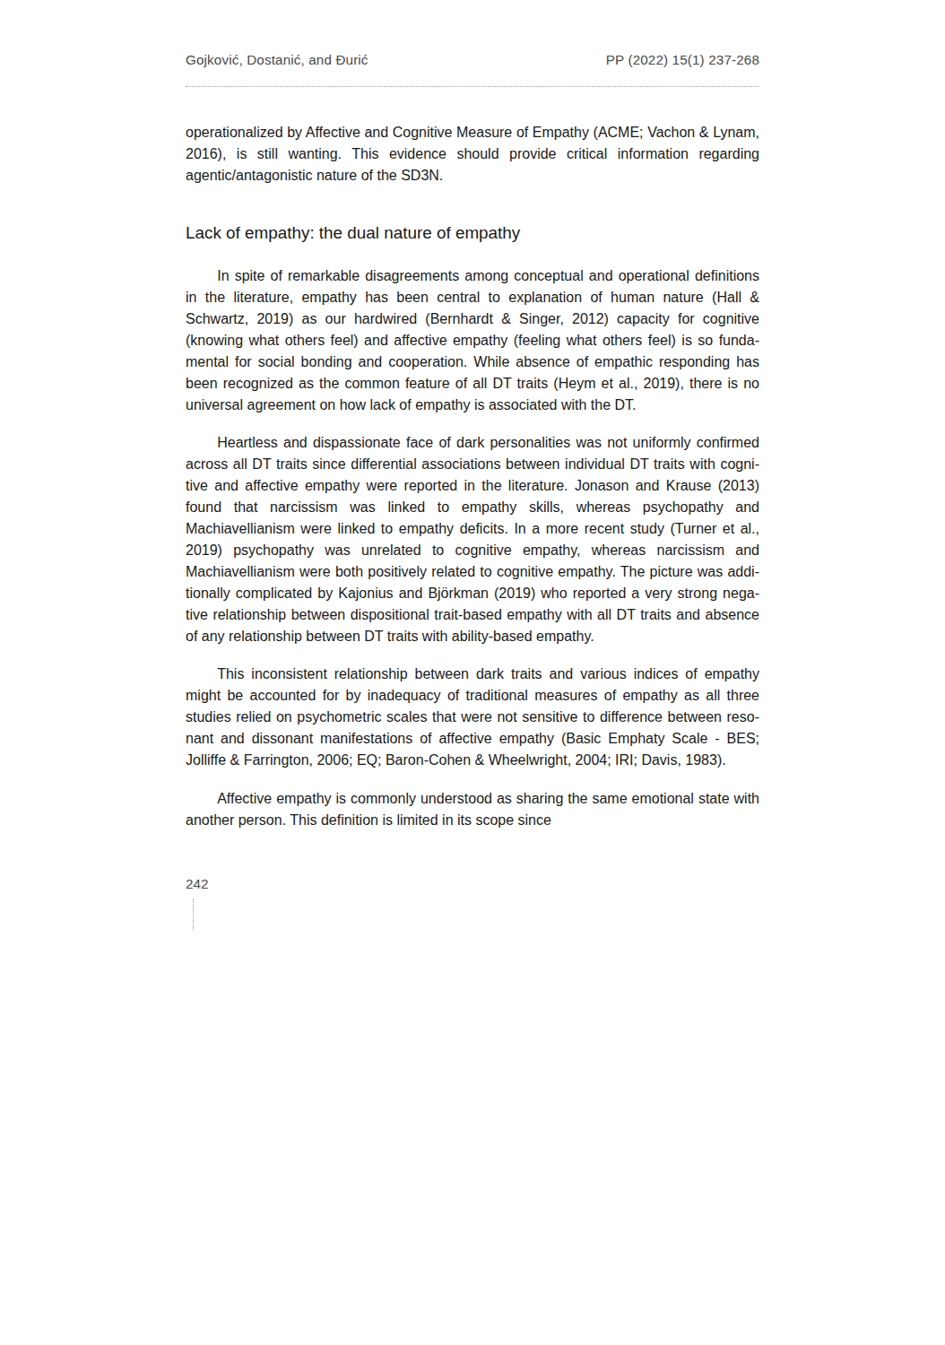Gojković, Dostanić, and Đurić PP (2022) 15(1) 237-268
operationalized by Affective and Cognitive Measure of Empathy (ACME; Vachon & Lynam, 2016), is still wanting. This evidence should provide critical information regarding agentic/antagonistic nature of the SD3N.
Lack of empathy: the dual nature of empathy
In spite of remarkable disagreements among conceptual and operational definitions in the literature, empathy has been central to explanation of human nature (Hall & Schwartz, 2019) as our hardwired (Bernhardt & Singer, 2012) capacity for cognitive (knowing what others feel) and affective empathy (feeling what others feel) is so fundamental for social bonding and cooperation. While absence of empathic responding has been recognized as the common feature of all DT traits (Heym et al., 2019), there is no universal agreement on how lack of empathy is associated with the DT.
Heartless and dispassionate face of dark personalities was not uniformly confirmed across all DT traits since differential associations between individual DT traits with cognitive and affective empathy were reported in the literature. Jonason and Krause (2013) found that narcissism was linked to empathy skills, whereas psychopathy and Machiavellianism were linked to empathy deficits. In a more recent study (Turner et al., 2019) psychopathy was unrelated to cognitive empathy, whereas narcissism and Machiavellianism were both positively related to cognitive empathy. The picture was additionally complicated by Kajonius and Björkman (2019) who reported a very strong negative relationship between dispositional trait-based empathy with all DT traits and absence of any relationship between DT traits with ability-based empathy.
This inconsistent relationship between dark traits and various indices of empathy might be accounted for by inadequacy of traditional measures of empathy as all three studies relied on psychometric scales that were not sensitive to difference between resonant and dissonant manifestations of affective empathy (Basic Emphaty Scale - BES; Jolliffe & Farrington, 2006; EQ; Baron-Cohen & Wheelwright, 2004; IRI; Davis, 1983).
Affective empathy is commonly understood as sharing the same emotional state with another person. This definition is limited in its scope since
242